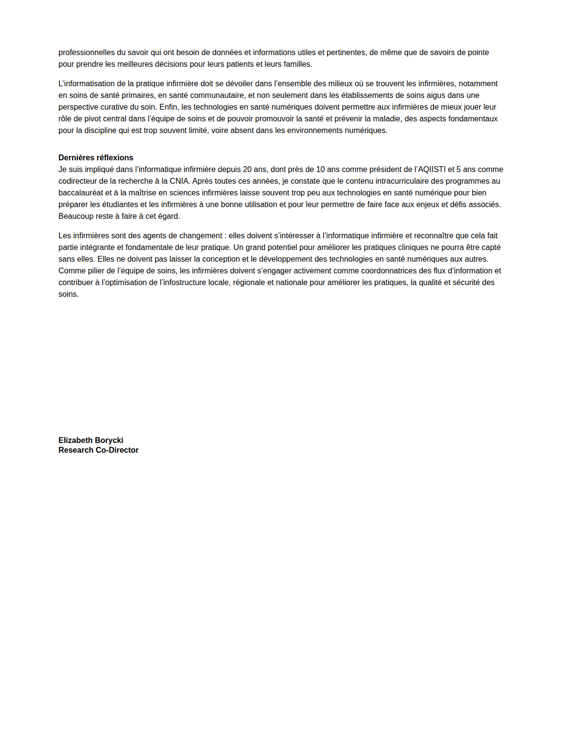professionnelles du savoir qui ont besoin de données et informations utiles et pertinentes, de même que de savoirs de pointe pour prendre les meilleures décisions pour leurs patients et leurs familles.
L’informatisation de la pratique infirmière doit se dévoiler dans l’ensemble des milieux où se trouvent les infirmières, notamment en soins de santé primaires, en santé communautaire, et non seulement dans les établissements de soins aigus dans une perspective curative du soin. Enfin, les technologies en santé numériques doivent permettre aux infirmières de mieux jouer leur rôle de pivot central dans l’équipe de soins et de pouvoir promouvoir la santé et prévenir la maladie, des aspects fondamentaux pour la discipline qui est trop souvent limité, voire absent dans les environnements numériques.
Dernières réflexions
Je suis impliqué dans l’informatique infirmière depuis 20 ans, dont près de 10 ans comme président de l’AQIISTI et 5 ans comme codirecteur de la recherche à la CNIA. Après toutes ces années, je constate que le contenu intracurriculaire des programmes au baccalauréat et à la maîtrise en sciences infirmières laisse souvent trop peu aux technologies en santé numérique pour bien préparer les étudiantes et les infirmières à une bonne utilisation et pour leur permettre de faire face aux enjeux et défis associés. Beaucoup reste à faire à cet égard.
Les infirmières sont des agents de changement : elles doivent s’intéresser à l’informatique infirmière et reconnaître que cela fait partie intégrante et fondamentale de leur pratique. Un grand potentiel pour améliorer les pratiques cliniques ne pourra être capté sans elles. Elles ne doivent pas laisser la conception et le développement des technologies en santé numériques aux autres. Comme pilier de l’équipe de soins, les infirmières doivent s’engager activement comme coordonnatrices des flux d’information et contribuer à l’optimisation de l’infostructure locale, régionale et nationale pour améliorer les pratiques, la qualité et sécurité des soins.
Elizabeth Borycki
Research Co-Director